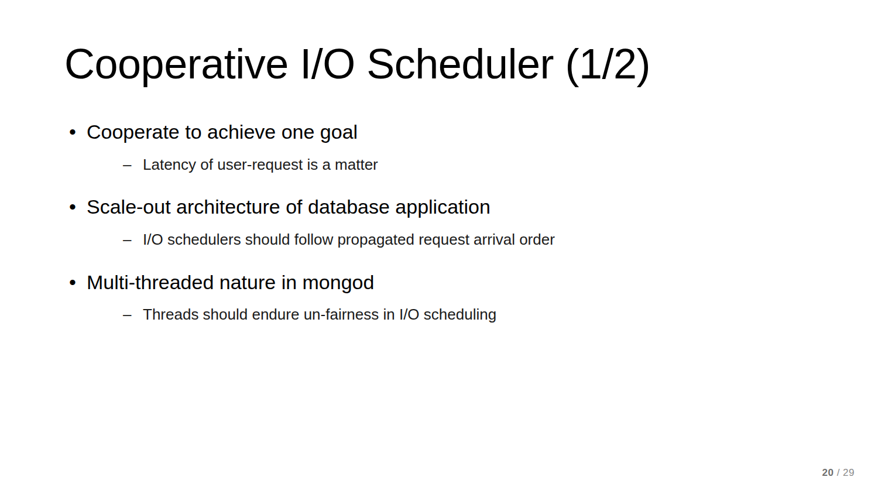Cooperative I/O Scheduler (1/2)
Cooperate to achieve one goal
Latency of user-request is a matter
Scale-out architecture of database application
I/O schedulers should follow propagated request arrival order
Multi-threaded nature in mongod
Threads should endure un-fairness in I/O scheduling
20 / 29